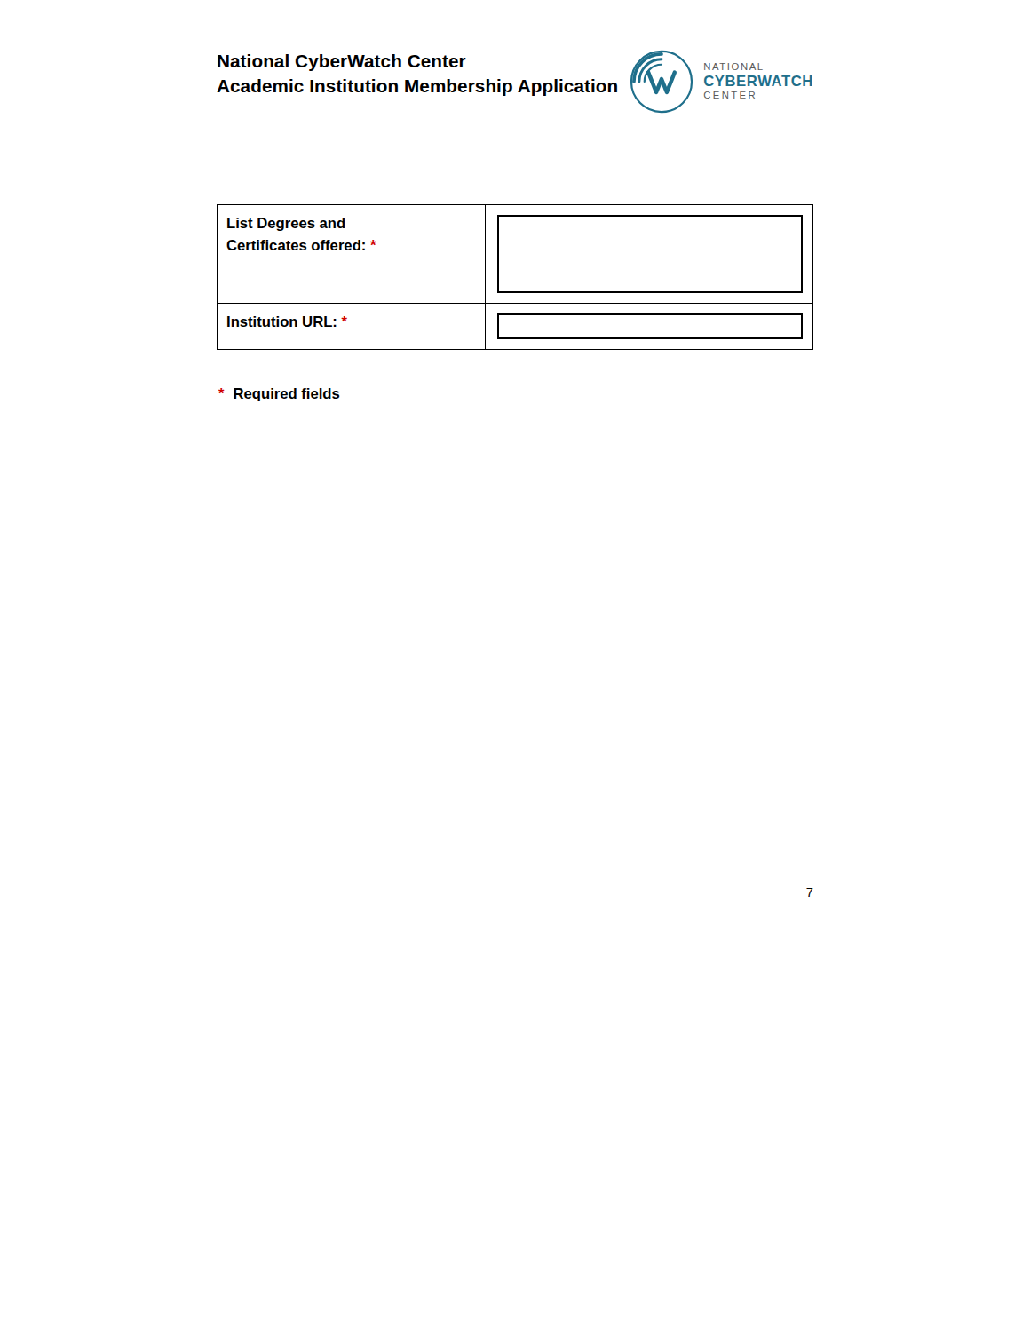National CyberWatch Center
Academic Institution Membership Application
NATIONAL
CYBERWATCH
CENTER
| List Degrees and Certificates offered: * | |
| Institution URL: * | |
*Required fields
7